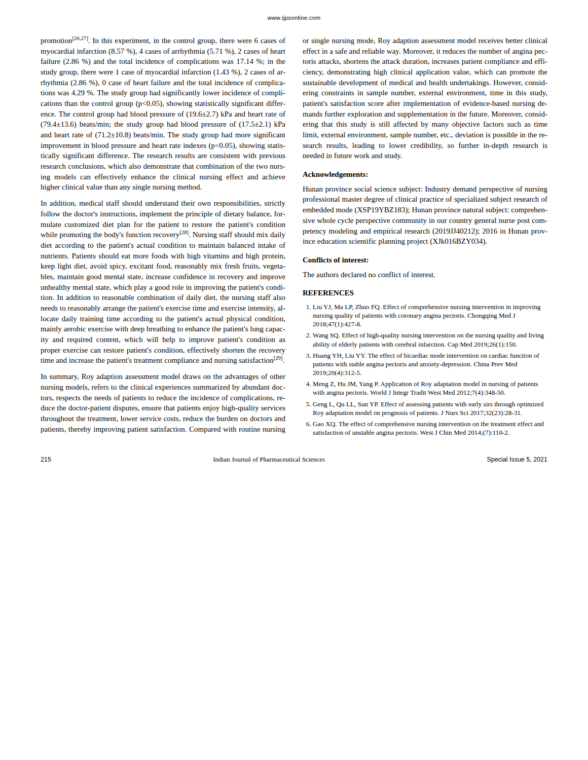www.ijpsonline.com
promotion[26,27]. In this experiment, in the control group, there were 6 cases of myocardial infarction (8.57 %), 4 cases of arrhythmia (5.71 %), 2 cases of heart failure (2.86 %) and the total incidence of complications was 17.14 %; in the study group, there were 1 case of myocardial infarction (1.43 %), 2 cases of arrhythmia (2.86 %), 0 case of heart failure and the total incidence of complications was 4.29 %. The study group had significantly lower incidence of complications than the control group (p<0.05), showing statistically significant difference. The control group had blood pressure of (19.6±2.7) kPa and heart rate of (79.4±13.6) beats/min; the study group had blood pressure of (17.5±2.1) kPa and heart rate of (71.2±10.8) beats/min. The study group had more significant improvement in blood pressure and heart rate indexes (p<0.05), showing statistically significant difference. The research results are consistent with previous research conclusions, which also demonstrate that combination of the two nursing models can effectively enhance the clinical nursing effect and achieve higher clinical value than any single nursing method.
In addition, medical staff should understand their own responsibilities, strictly follow the doctor's instructions, implement the principle of dietary balance, formulate customized diet plan for the patient to restore the patient's condition while promoting the body's function recovery[28]. Nursing staff should mix daily diet according to the patient's actual condition to maintain balanced intake of nutrients. Patients should eat more foods with high vitamins and high protein, keep light diet, avoid spicy, excitant food, reasonably mix fresh fruits, vegetables, maintain good mental state, increase confidence in recovery and improve unhealthy mental state, which play a good role in improving the patient's condition. In addition to reasonable combination of daily diet, the nursing staff also needs to reasonably arrange the patient's exercise time and exercise intensity, allocate daily training time according to the patient's actual physical condition, mainly aerobic exercise with deep breathing to enhance the patient's lung capacity and required content, which will help to improve patient's condition as proper exercise can restore patient's condition, effectively shorten the recovery time and increase the patient's treatment compliance and nursing satisfaction[29].
In summary, Roy adaption assessment model draws on the advantages of other nursing models, refers to the clinical experiences summarized by abundant doctors, respects the needs of patients to reduce the incidence of complications, reduce the doctor-patient disputes, ensure that patients enjoy high-quality services throughout the treatment, lower service costs, reduce the burden on doctors and patients, thereby improving patient satisfaction. Compared with routine nursing or single nursing mode, Roy adaption assessment model receives better clinical effect in a safe and reliable way. Moreover, it reduces the number of angina pectoris attacks, shortens the attack duration, increases patient compliance and efficiency, demonstrating high clinical application value, which can promote the sustainable development of medical and health undertakings. However, considering constraints in sample number, external environment, time in this study, patient's satisfaction score after implementation of evidence-based nursing demands further exploration and supplementation in the future. Moreover, considering that this study is still affected by many objective factors such as time limit, external environment, sample number, etc., deviation is possible in the research results, leading to lower credibility, so further in-depth research is needed in future work and study.
Acknowledgements:
Hunan province social science subject: Industry demand perspective of nursing professional master degree of clinical practice of specialized subject research of embedded mode (XSP19YBZ183); Hunan province natural subject: comprehensive whole cycle perspective community in our country general nurse post competency modeling and empirical research (2019JJ40212); 2016 in Hunan province education scientific planning project (XJk016BZY034).
Conflicts of interest:
The authors declared no conflict of interest.
REFERENCES
Liu YJ, Ma LP, Zhuo FQ. Effect of comprehensive nursing intervention in improving nursing quality of patients with coronary angina pectoris. Chongqing Med J 2018;47(1):427-8.
Wang SQ. Effect of high-quality nursing intervention on the nursing quality and living ability of elderly patients with cerebral infarction. Cap Med 2019;26(1):150.
Huang YH, Liu YY. The effect of bicardiac mode intervention on cardiac function of patients with stable angina pectoris and anxiety-depression. China Prev Med 2019;20(4):312-5.
Meng Z, Hu JM, Yang P. Application of Roy adaptation model in nursing of patients with angina pectoris. World J Integr Tradit West Med 2012;7(4):348-50.
Geng L, Qu LL, Sun YP. Effect of assessing patients with early sirs through optimized Roy adaptation model on prognosis of patients. J Nurs Sci 2017;32(23):28-31.
Gao XQ. The effect of comprehensive nursing intervention on the treatment effect and satisfaction of unstable angina pectoris. West J Chin Med 2014;(7):110-2.
215
Indian Journal of Pharmaceutical Sciences
Special Issue 5, 2021